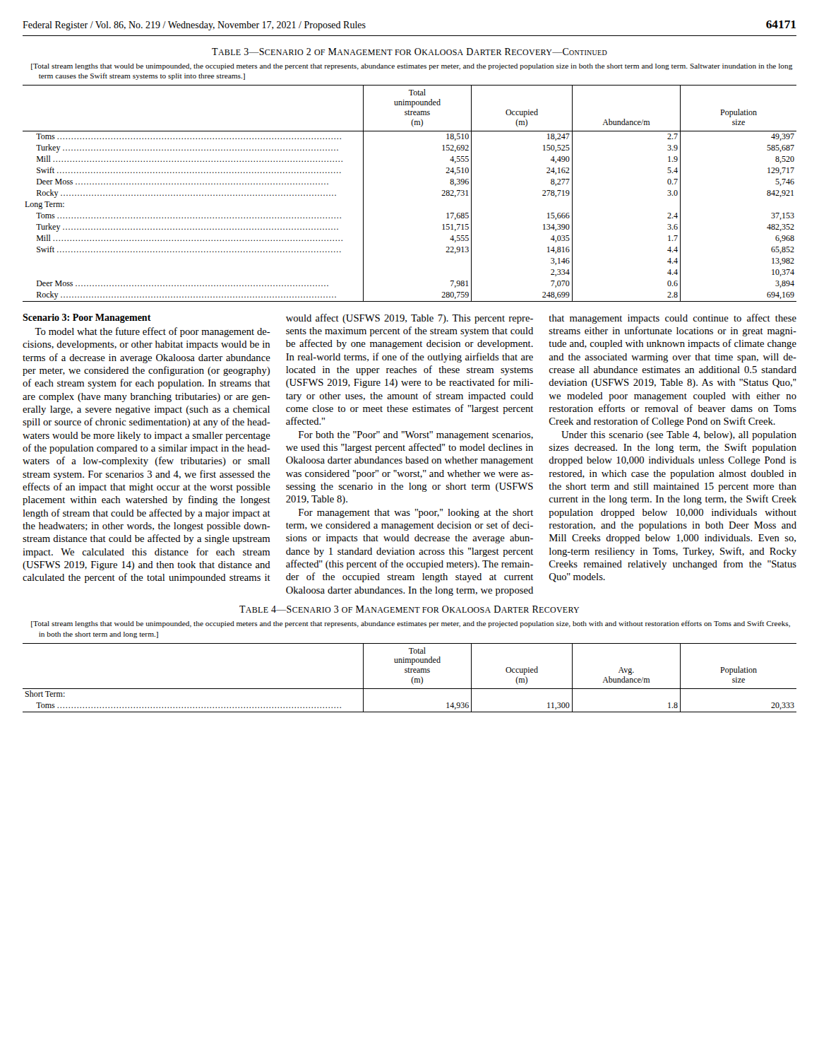Federal Register / Vol. 86, No. 219 / Wednesday, November 17, 2021 / Proposed Rules
64171
TABLE 3—SCENARIO 2 OF MANAGEMENT FOR OKALOOSA DARTER RECOVERY—Continued
[Total stream lengths that would be unimpounded, the occupied meters and the percent that represents, abundance estimates per meter, and the projected population size in both the short term and long term. Saltwater inundation in the long term causes the Swift stream systems to split into three streams.]
| | Total unimpounded streams (m) | Occupied (m) | Abundance/m | Population size |
| --- | --- | --- | --- | --- |
| Toms ..................................................................................................... | 18,510 | 18,247 | 2.7 | 49,397 |
| Turkey .................................................................................................. | 152,692 | 150,525 | 3.9 | 585,687 |
| Mill ....................................................................................................... | 4,555 | 4,490 | 1.9 | 8,520 |
| Swift ..................................................................................................... | 24,510 | 24,162 | 5.4 | 129,717 |
| Deer Moss .......................................................................................... | 8,396 | 8,277 | 0.7 | 5,746 |
| Rocky .................................................................................................. | 282,731 | 278,719 | 3.0 | 842,921 |
| Long Term: | | | | |
| Toms ..................................................................................................... | 17,685 | 15,666 | 2.4 | 37,153 |
| Turkey .................................................................................................. | 151,715 | 134,390 | 3.6 | 482,352 |
| Mill ....................................................................................................... | 4,555 | 4,035 | 1.7 | 6,968 |
| Swift ..................................................................................................... | 22,913 | 14,816 | 4.4 | 65,852 |
| | | 3,146 | 4.4 | 13,982 |
| | | 2,334 | 4.4 | 10,374 |
| Deer Moss .......................................................................................... | 7,981 | 7,070 | 0.6 | 3,894 |
| Rocky .................................................................................................. | 280,759 | 248,699 | 2.8 | 694,169 |
Scenario 3: Poor Management
To model what the future effect of poor management decisions, developments, or other habitat impacts would be in terms of a decrease in average Okaloosa darter abundance per meter, we considered the configuration (or geography) of each stream system for each population. In streams that are complex (have many branching tributaries) or are generally large, a severe negative impact (such as a chemical spill or source of chronic sedimentation) at any of the headwaters would be more likely to impact a smaller percentage of the population compared to a similar impact in the headwaters of a low-complexity (few tributaries) or small stream system. For scenarios 3 and 4, we first assessed the effects of an impact that might occur at the worst possible placement within each watershed by finding the longest length of stream that could be affected by a major impact at the headwaters; in other words, the longest possible downstream distance that could be affected by a single upstream impact. We calculated this distance for each stream (USFWS 2019, Figure 14) and then took that distance and calculated the percent of the total unimpounded streams it would affect (USFWS 2019, Table 7). This percent represents the maximum percent of the stream system that could be affected by one management decision or development. In real-world terms, if one of the outlying airfields that are located in the upper reaches of these stream systems (USFWS 2019, Figure 14) were to be reactivated for military or other uses, the amount of stream impacted could come close to or meet these estimates of ''largest percent affected.''
For both the ''Poor'' and ''Worst'' management scenarios, we used this ''largest percent affected'' to model declines in Okaloosa darter abundances based on whether management was considered ''poor'' or ''worst,'' and whether we were assessing the scenario in the long or short term (USFWS 2019, Table 8).
For management that was ''poor,'' looking at the short term, we considered a management decision or set of decisions or impacts that would decrease the average abundance by 1 standard deviation across this ''largest percent affected'' (this percent of the occupied meters). The remainder of the occupied stream length stayed at current Okaloosa darter abundances. In the long term, we proposed that management impacts could continue to affect these streams either in unfortunate locations or in great magnitude and, coupled with unknown impacts of climate change and the associated warming over that time span, will decrease all abundance estimates an additional 0.5 standard deviation (USFWS 2019, Table 8). As with ''Status Quo,'' we modeled poor management coupled with either no restoration efforts or removal of beaver dams on Toms Creek and restoration of College Pond on Swift Creek.
Under this scenario (see Table 4, below), all population sizes decreased. In the long term, the Swift population dropped below 10,000 individuals unless College Pond is restored, in which case the population almost doubled in the short term and still maintained 15 percent more than current in the long term. In the long term, the Swift Creek population dropped below 10,000 individuals without restoration, and the populations in both Deer Moss and Mill Creeks dropped below 1,000 individuals. Even so, long-term resiliency in Toms, Turkey, Swift, and Rocky Creeks remained relatively unchanged from the ''Status Quo'' models.
TABLE 4—SCENARIO 3 OF MANAGEMENT FOR OKALOOSA DARTER RECOVERY
[Total stream lengths that would be unimpounded, the occupied meters and the percent that represents, abundance estimates per meter, and the projected population size, both with and without restoration efforts on Toms and Swift Creeks, in both the short term and long term.]
| | Total unimpounded streams (m) | Occupied (m) | Avg. Abundance/m | Population size |
| --- | --- | --- | --- | --- |
| Short Term: | | | | |
| Toms ..................................................................................................... | 14,936 | 11,300 | 1.8 | 20,333 |